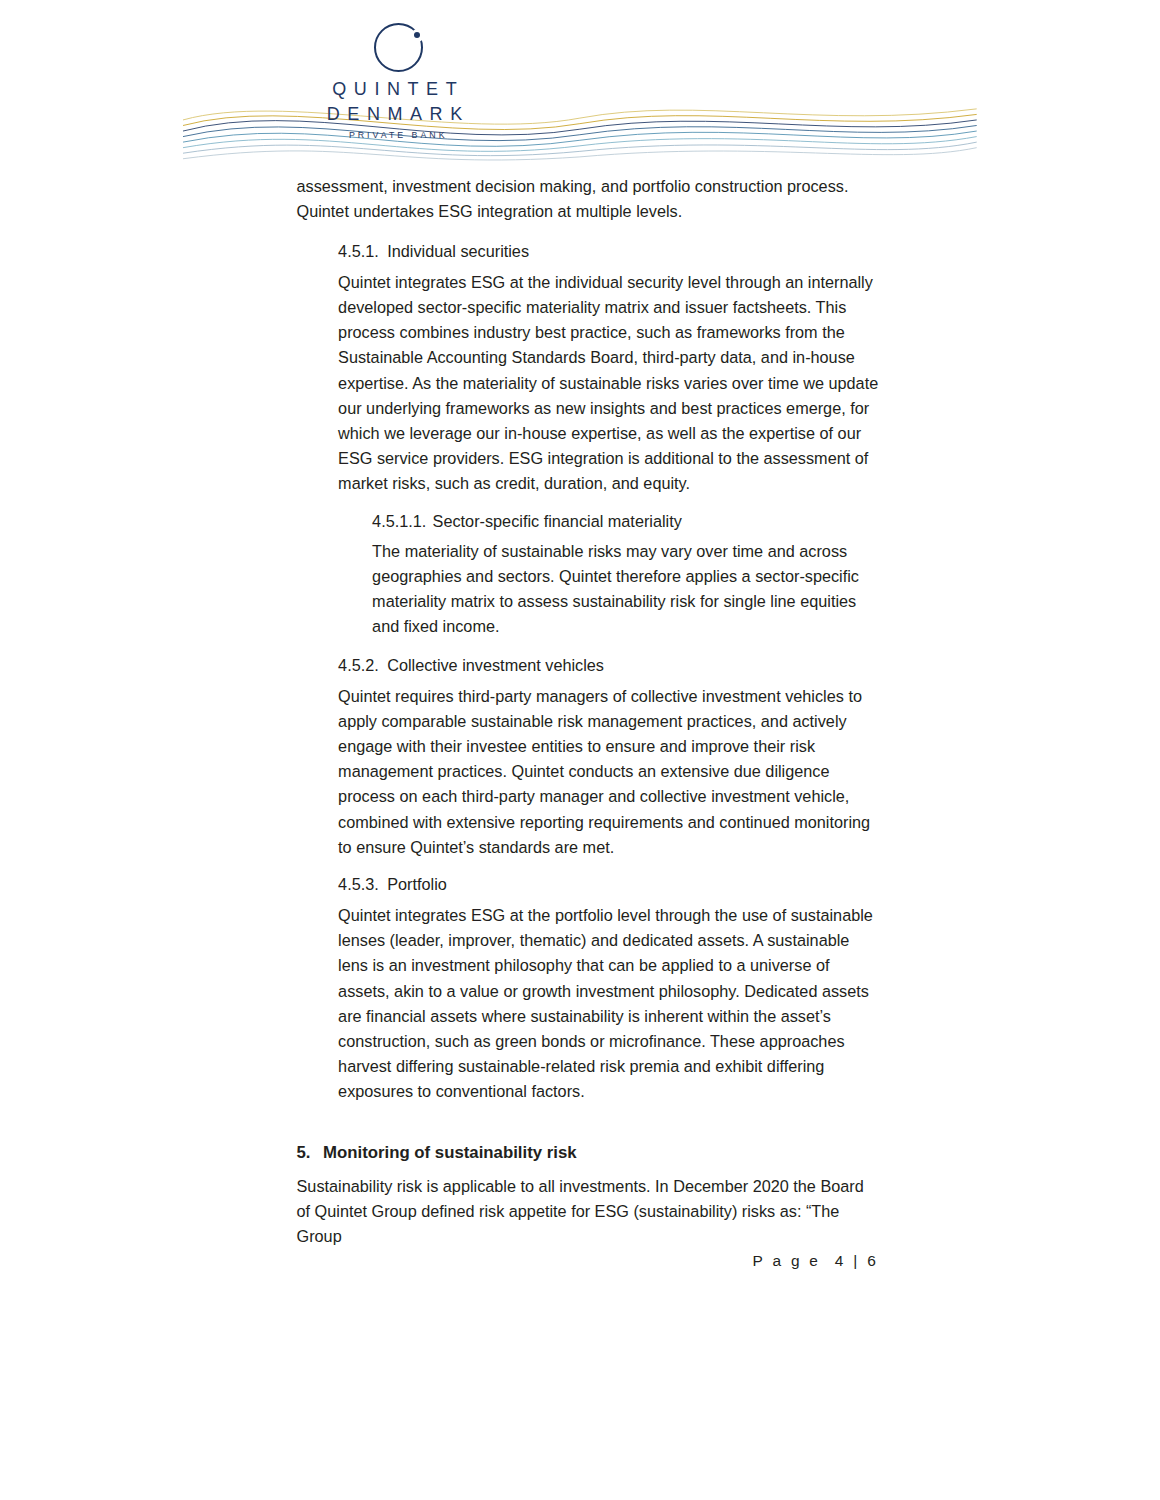QUINTET
DENMARK
PRIVATE BANK
assessment, investment decision making, and portfolio construction process. Quintet undertakes ESG integration at multiple levels.
4.5.1. Individual securities
Quintet integrates ESG at the individual security level through an internally developed sector-specific materiality matrix and issuer factsheets. This process combines industry best practice, such as frameworks from the Sustainable Accounting Standards Board, third-party data, and in-house expertise. As the materiality of sustainable risks varies over time we update our underlying frameworks as new insights and best practices emerge, for which we leverage our in-house expertise, as well as the expertise of our ESG service providers. ESG integration is additional to the assessment of market risks, such as credit, duration, and equity.
4.5.1.1. Sector-specific financial materiality
The materiality of sustainable risks may vary over time and across geographies and sectors. Quintet therefore applies a sector-specific materiality matrix to assess sustainability risk for single line equities and fixed income.
4.5.2. Collective investment vehicles
Quintet requires third-party managers of collective investment vehicles to apply comparable sustainable risk management practices, and actively engage with their investee entities to ensure and improve their risk management practices. Quintet conducts an extensive due diligence process on each third-party manager and collective investment vehicle, combined with extensive reporting requirements and continued monitoring to ensure Quintet’s standards are met.
4.5.3. Portfolio
Quintet integrates ESG at the portfolio level through the use of sustainable lenses (leader, improver, thematic) and dedicated assets. A sustainable lens is an investment philosophy that can be applied to a universe of assets, akin to a value or growth investment philosophy. Dedicated assets are financial assets where sustainability is inherent within the asset’s construction, such as green bonds or microfinance. These approaches harvest differing sustainable-related risk premia and exhibit differing exposures to conventional factors.
5. Monitoring of sustainability risk
Sustainability risk is applicable to all investments. In December 2020 the Board of Quintet Group defined risk appetite for ESG (sustainability) risks as: “The Group
P a g e 4 | 6